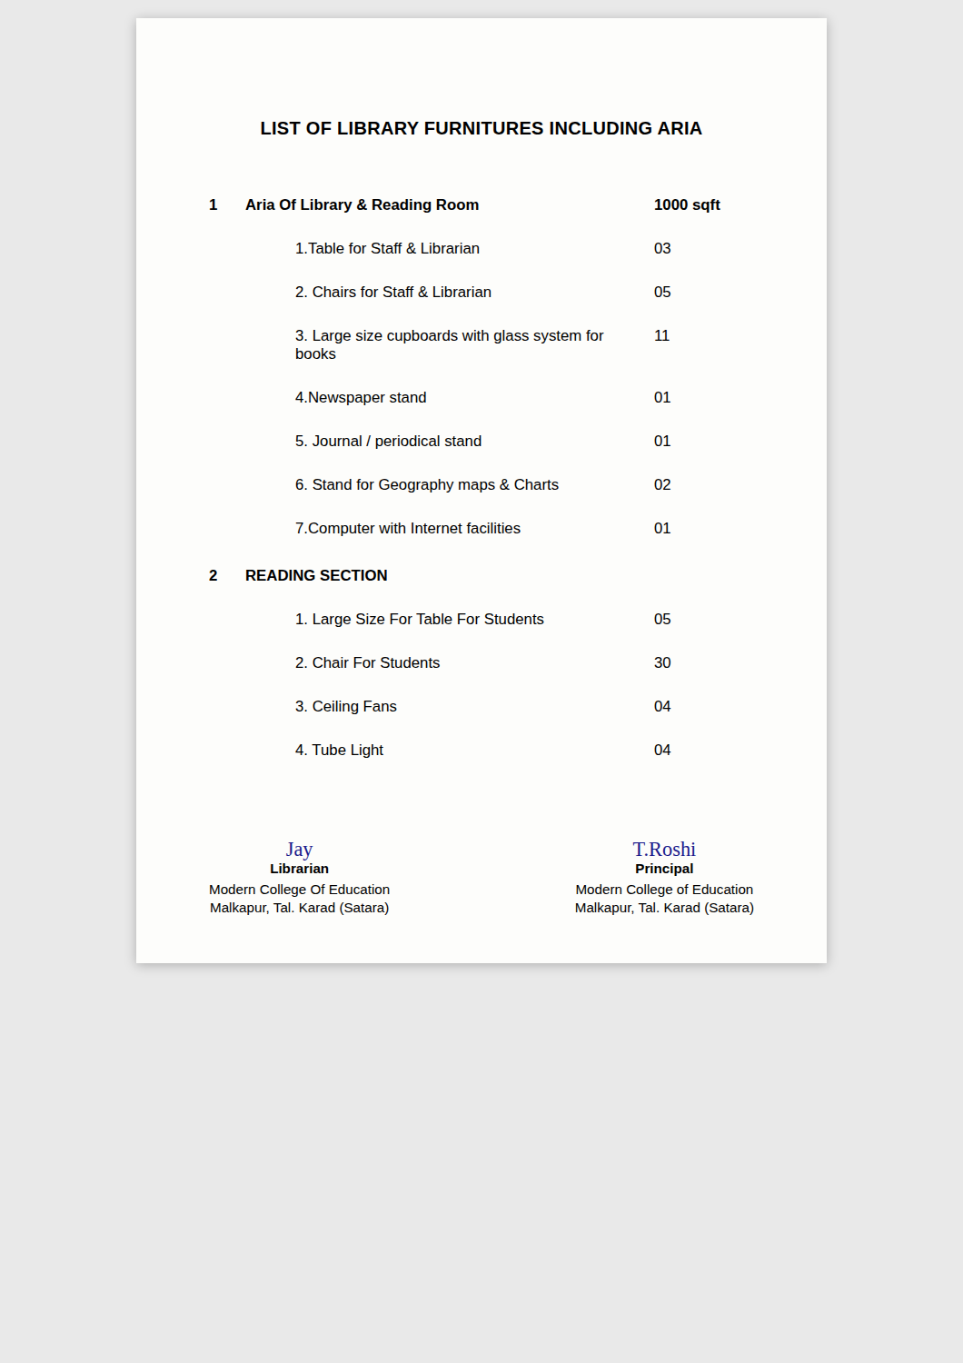LIST OF LIBRARY FURNITURES INCLUDING ARIA
| 1 | Aria Of Library & Reading Room | 1000 sqft |
| | 1.Table for Staff & Librarian | 03 |
| | 2. Chairs for Staff & Librarian | 05 |
| | 3. Large size cupboards with glass system for books | 11 |
| | 4.Newspaper stand | 01 |
| | 5. Journal / periodical stand | 01 |
| | 6. Stand for Geography maps & Charts | 02 |
| | 7.Computer with Internet facilities | 01 |
| 2 | READING SECTION | |
| | 1. Large Size For Table For Students | 05 |
| | 2. Chair For Students | 30 |
| | 3. Ceiling Fans | 04 |
| | 4. Tube Light | 04 |
Jay
Librarian
Modern College Of Education
Malkapur, Tal. Karad (Satara)
T.Roshi
Principal
Modern College of Education
Malkapur, Tal. Karad (Satara)